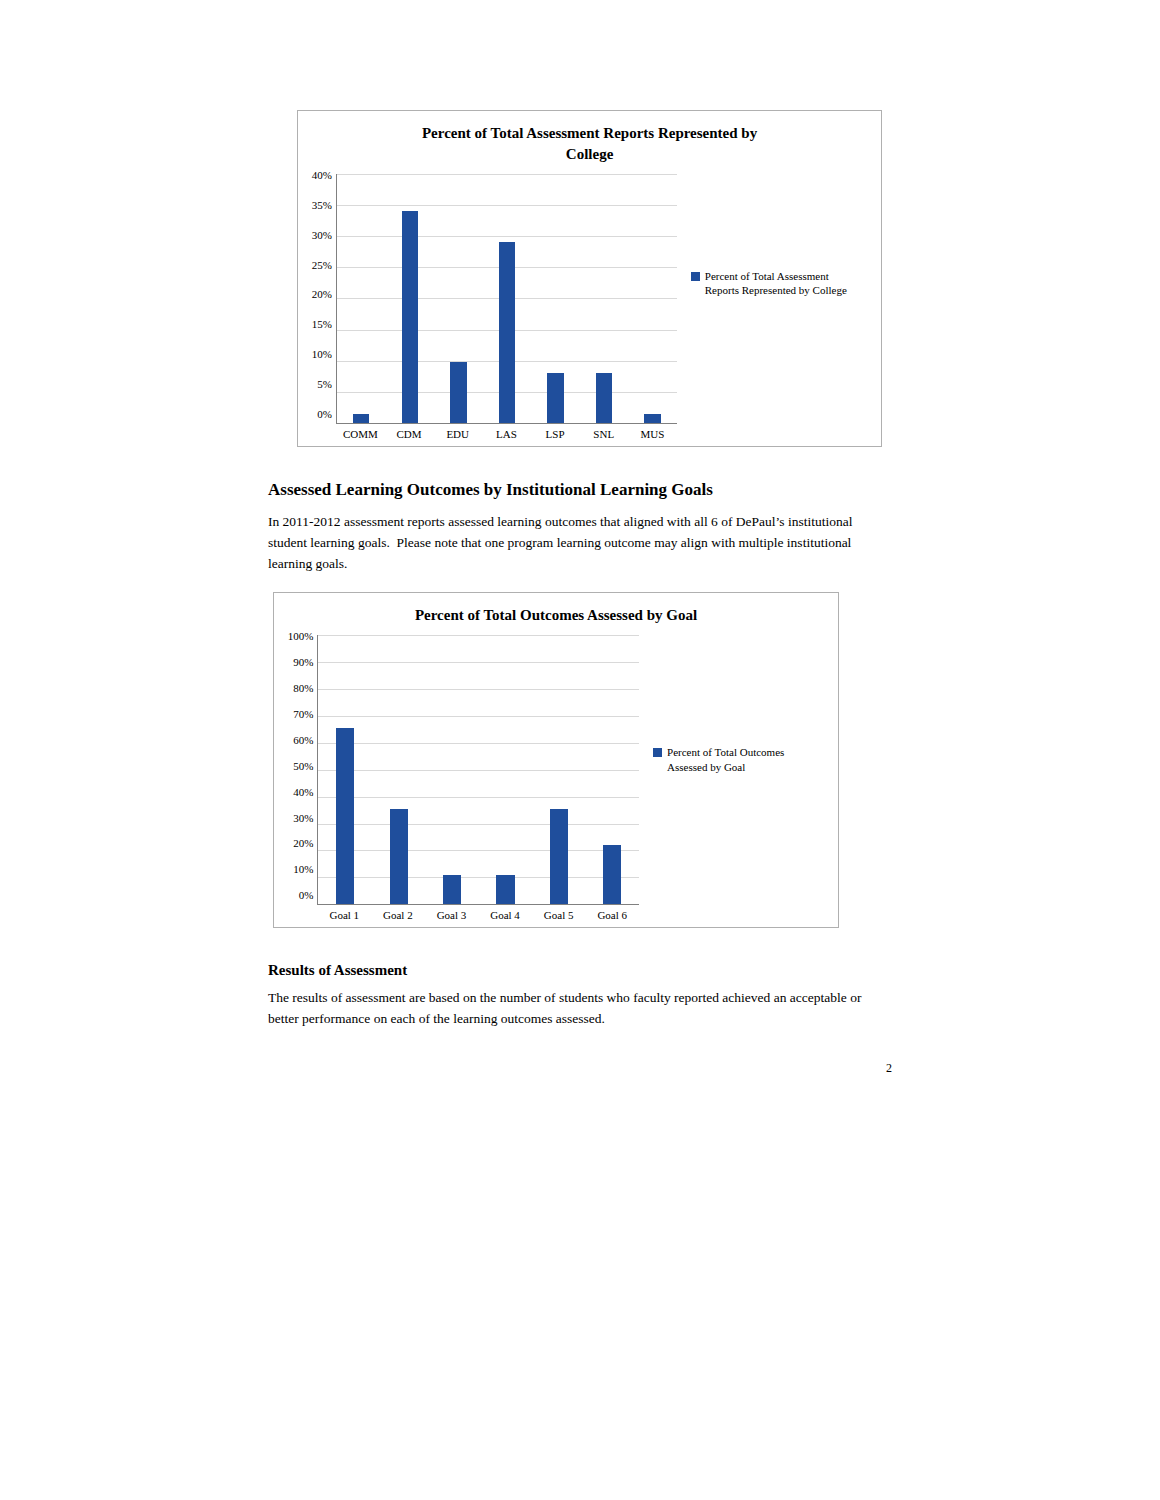Percent of Total Assessment Reports Represented by
College
40% 35% 30% 25% 20% 15% 10% 5% 0%
COMM CDM EDU LAS LSP SNL MUS
Percent of Total Assessment
Reports Represented by College
Assessed Learning Outcomes by Institutional Learning Goals
In 2011-2012 assessment reports assessed learning outcomes that aligned with all 6 of DePaul’s institutional student learning goals. Please note that one program learning outcome may align with multiple institutional learning goals.
Percent of Total Outcomes Assessed by Goal
100% 90% 80% 70% 60% 50% 40% 30% 20% 10% 0%
Goal 1 Goal 2 Goal 3 Goal 4 Goal 5 Goal 6
Percent of Total Outcomes
Assessed by Goal
Results of Assessment
The results of assessment are based on the number of students who faculty reported achieved an acceptable or better performance on each of the learning outcomes assessed.
2